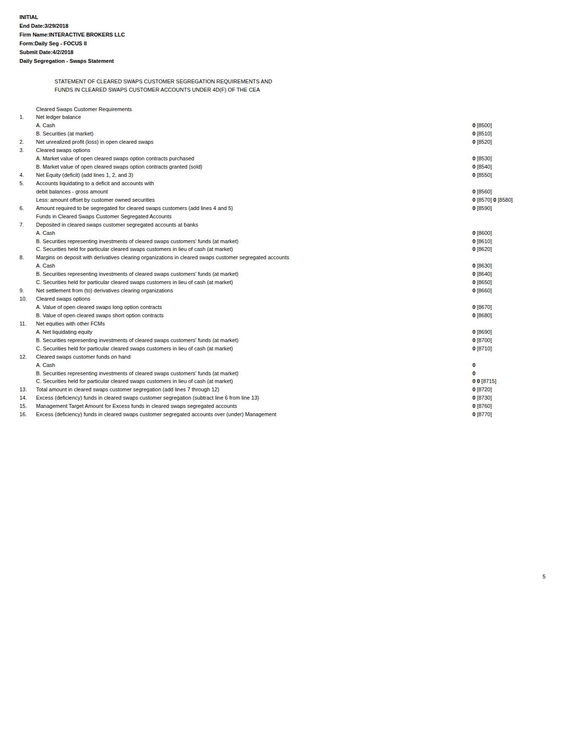INITIAL
End Date:3/29/2018
Firm Name:INTERACTIVE BROKERS LLC
Form:Daily Seg - FOCUS II
Submit Date:4/2/2018
Daily Segregation - Swaps Statement
STATEMENT OF CLEARED SWAPS CUSTOMER SEGREGATION REQUIREMENTS AND
FUNDS IN CLEARED SWAPS CUSTOMER ACCOUNTS UNDER 4D(F) OF THE CEA
| | Cleared Swaps Customer Requirements | |
| 1. | Net ledger balance | |
| | A. Cash | 0 [8500] |
| | B. Securities (at market) | 0 [8510] |
| 2. | Net unrealized profit (loss) in open cleared swaps | 0 [8520] |
| 3. | Cleared swaps options | |
| | A. Market value of open cleared swaps option contracts purchased | 0 [8530] |
| | B. Market value of open cleared swaps option contracts granted (sold) | 0 [8540] |
| 4. | Net Equity (deficit) (add lines 1, 2, and 3) | 0 [8550] |
| 5. | Accounts liquidating to a deficit and accounts with | |
| | debit balances - gross amount | 0 [8560] |
| | Less: amount offset by customer owned securities | 0 [8570] 0 [8580] |
| 6. | Amount required to be segregated for cleared swaps customers (add lines 4 and 5) | 0 [8590] |
| | Funds in Cleared Swaps Customer Segregated Accounts | |
| 7. | Deposited in cleared swaps customer segregated accounts at banks | |
| | A. Cash | 0 [8600] |
| | B. Securities representing investments of cleared swaps customers' funds (at market) | 0 [8610] |
| | C. Securities held for particular cleared swaps customers in lieu of cash (at market) | 0 [8620] |
| 8. | Margins on deposit with derivatives clearing organizations in cleared swaps customer segregated accounts | |
| | A. Cash | 0 [8630] |
| | B. Securities representing investments of cleared swaps customers' funds (at market) | 0 [8640] |
| | C. Securities held for particular cleared swaps customers in lieu of cash (at market) | 0 [8650] |
| 9. | Net settlement from (to) derivatives clearing organizations | 0 [8660] |
| 10. | Cleared swaps options | |
| | A. Value of open cleared swaps long option contracts | 0 [8670] |
| | B. Value of open cleared swaps short option contracts | 0 [8680] |
| 11. | Net equities with other FCMs | |
| | A. Net liquidating equity | 0 [8690] |
| | B. Securities representing investments of cleared swaps customers' funds (at market) | 0 [8700] |
| | C. Securities held for particular cleared swaps customers in lieu of cash (at market) | 0 [8710] |
| 12. | Cleared swaps customer funds on hand | |
| | A. Cash | 0 |
| | B. Securities representing investments of cleared swaps customers' funds (at market) | 0 |
| | C. Securities held for particular cleared swaps customers in lieu of cash (at market) | 0 0 [8715] |
| 13. | Total amount in cleared swaps customer segregation (add lines 7 through 12) | 0 [8720] |
| 14. | Excess (deficiency) funds in cleared swaps customer segregation (subtract line 6 from line 13) | 0 [8730] |
| 15. | Management Target Amount for Excess funds in cleared swaps segregated accounts | 0 [8760] |
| 16. | Excess (deficiency) funds in cleared swaps customer segregated accounts over (under) Management | 0 [8770] |
5